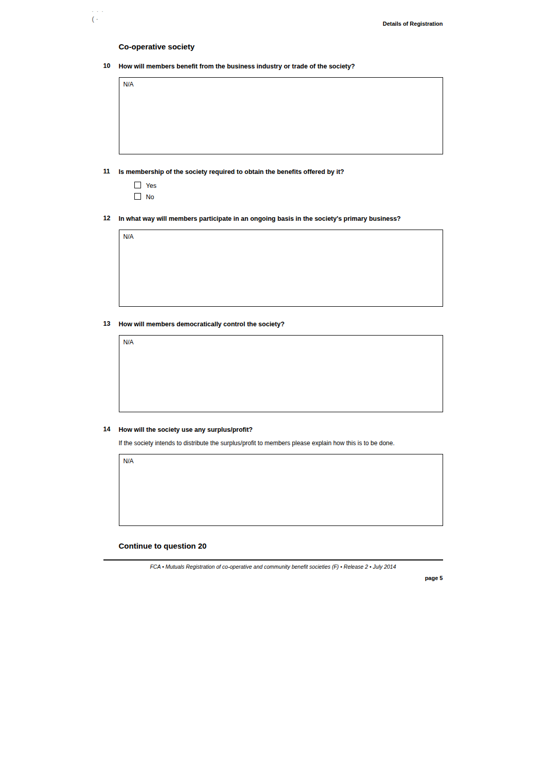· · · ( ·
Details of Registration
Co-operative society
10
How will members benefit from the business industry or trade of the society?
N/A
11
Is membership of the society required to obtain the benefits offered by it?
Yes
No
12
In what way will members participate in an ongoing basis in the society's primary business?
N/A
13
How will members democratically control the society?
N/A
14
How will the society use any surplus/profit?
If the society intends to distribute the surplus/profit to members please explain how this is to be done.
N/A
Continue to question 20
FCA • Mutuals Registration of co-operative and community benefit societies (F) • Release 2 • July 2014
page 5